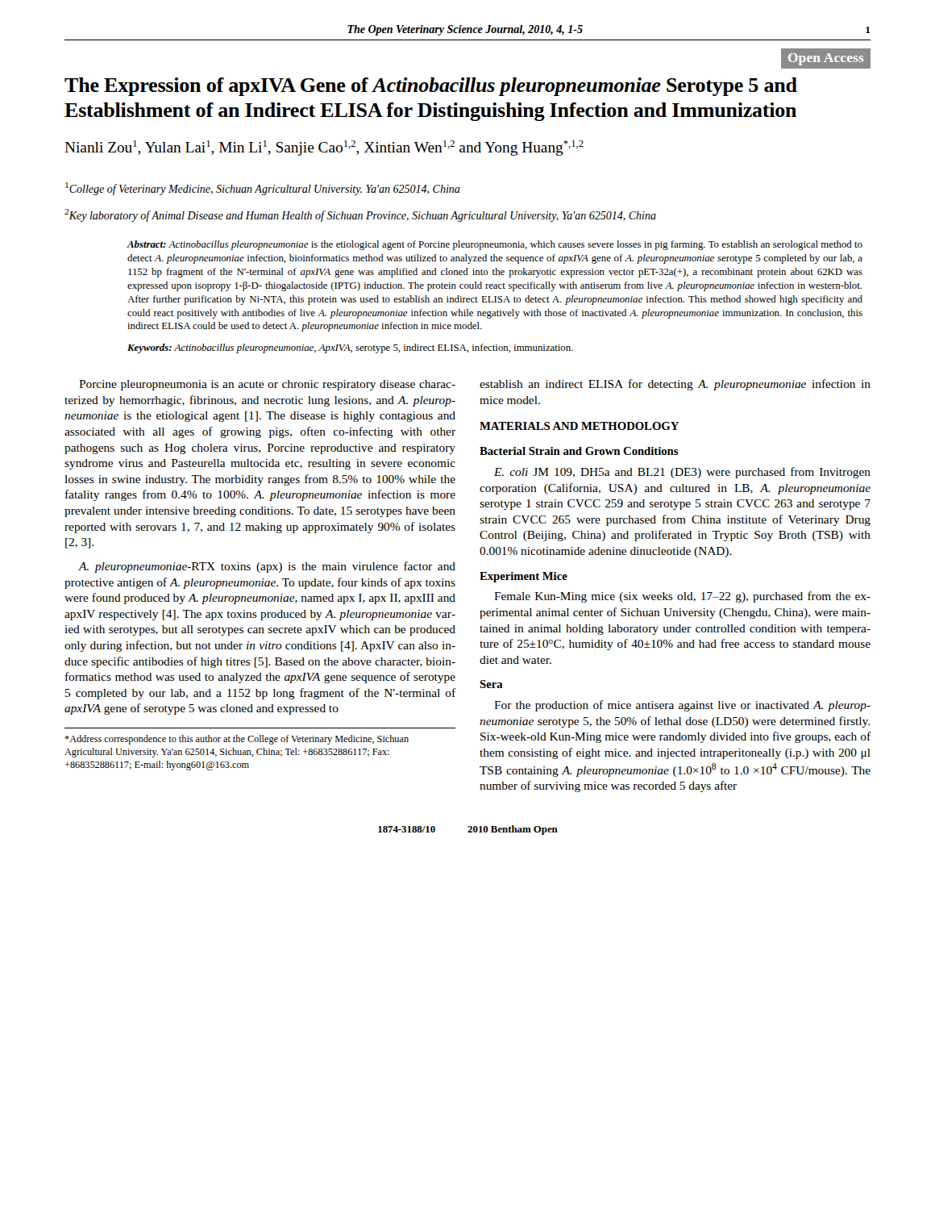The Open Veterinary Science Journal, 2010, 4, 1-5
1
Open Access
The Expression of apxIVA Gene of Actinobacillus pleuropneumoniae Serotype 5 and Establishment of an Indirect ELISA for Distinguishing Infection and Immunization
Nianli Zou1, Yulan Lai1, Min Li1, Sanjie Cao1,2, Xintian Wen1,2 and Yong Huang*,1,2
1College of Veterinary Medicine, Sichuan Agricultural University. Ya'an 625014, China
2Key laboratory of Animal Disease and Human Health of Sichuan Province, Sichuan Agricultural University, Ya'an 625014, China
Abstract: Actinobacillus pleuropneumoniae is the etiological agent of Porcine pleuropneumonia, which causes severe losses in pig farming. To establish an serological method to detect A. pleuropneumoniae infection, bioinformatics method was utilized to analyzed the sequence of apxIVA gene of A. pleuropneumoniae serotype 5 completed by our lab, a 1152 bp fragment of the N'-terminal of apxIVA gene was amplified and cloned into the prokaryotic expression vector pET-32a(+), a recombinant protein about 62KD was expressed upon isopropy 1-β-D- thiogalactoside (IPTG) induction. The protein could react specifically with antiserum from live A. pleuropneumoniae infection in western-blot. After further purification by Ni-NTA, this protein was used to establish an indirect ELISA to detect A. pleuropneumoniae infection. This method showed high specificity and could react positively with antibodies of live A. pleuropneumoniae infection while negatively with those of inactivated A. pleuropneumoniae immunization. In conclusion, this indirect ELISA could be used to detect A. pleuropneumoniae infection in mice model.
Keywords: Actinobacillus pleuropneumoniae, ApxIVA, serotype 5, indirect ELISA, infection, immunization.
Porcine pleuropneumonia is an acute or chronic respiratory disease characterized by hemorrhagic, fibrinous, and necrotic lung lesions, and A. pleuropneumoniae is the etiological agent [1]. The disease is highly contagious and associated with all ages of growing pigs, often co-infecting with other pathogens such as Hog cholera virus, Porcine reproductive and respiratory syndrome virus and Pasteurella multocida etc, resulting in severe economic losses in swine industry. The morbidity ranges from 8.5% to 100% while the fatality ranges from 0.4% to 100%. A. pleuropneumoniae infection is more prevalent under intensive breeding conditions. To date, 15 serotypes have been reported with serovars 1, 7, and 12 making up approximately 90% of isolates [2, 3].
A. pleuropneumoniae-RTX toxins (apx) is the main virulence factor and protective antigen of A. pleuropneumoniae. To update, four kinds of apx toxins were found produced by A. pleuropneumoniae, named apx I, apx II, apxIII and apxIV respectively [4]. The apx toxins produced by A. pleuropneumoniae varied with serotypes, but all serotypes can secrete apxIV which can be produced only during infection, but not under in vitro conditions [4]. ApxIV can also induce specific antibodies of high titres [5]. Based on the above character, bioinformatics method was used to analyzed the apxIVA gene sequence of serotype 5 completed by our lab, and a 1152 bp long fragment of the N'-terminal of apxIVA gene of serotype 5 was cloned and expressed to
*Address correspondence to this author at the College of Veterinary Medicine, Sichuan Agricultural University. Ya'an 625014, Sichuan, China; Tel: +868352886117; Fax: +868352886117; E-mail: hyong601@163.com
establish an indirect ELISA for detecting A. pleuropneumoniae infection in mice model.
Materials and Methodology
Bacterial Strain and Grown Conditions
E. coli JM 109, DH5a and BL21 (DE3) were purchased from Invitrogen corporation (California, USA) and cultured in LB, A. pleuropneumoniae serotype 1 strain CVCC 259 and serotype 5 strain CVCC 263 and serotype 7 strain CVCC 265 were purchased from China institute of Veterinary Drug Control (Beijing, China) and proliferated in Tryptic Soy Broth (TSB) with 0.001% nicotinamide adenine dinucleotide (NAD).
Experiment Mice
Female Kun-Ming mice (six weeks old, 17–22 g), purchased from the experimental animal center of Sichuan University (Chengdu, China), were maintained in animal holding laboratory under controlled condition with temperature of 25±10°C, humidity of 40±10% and had free access to standard mouse diet and water.
Sera
For the production of mice antisera against live or inactivated A. pleuropneumoniae serotype 5, the 50% of lethal dose (LD50) were determined firstly. Six-week-old Kun-Ming mice were randomly divided into five groups, each of them consisting of eight mice. and injected intraperitoneally (i.p.) with 200 μl TSB containing A. pleuropneumoniae (1.0×108 to 1.0 ×104 CFU/mouse). The number of surviving mice was recorded 5 days after
1874-3188/10
2010 Bentham Open